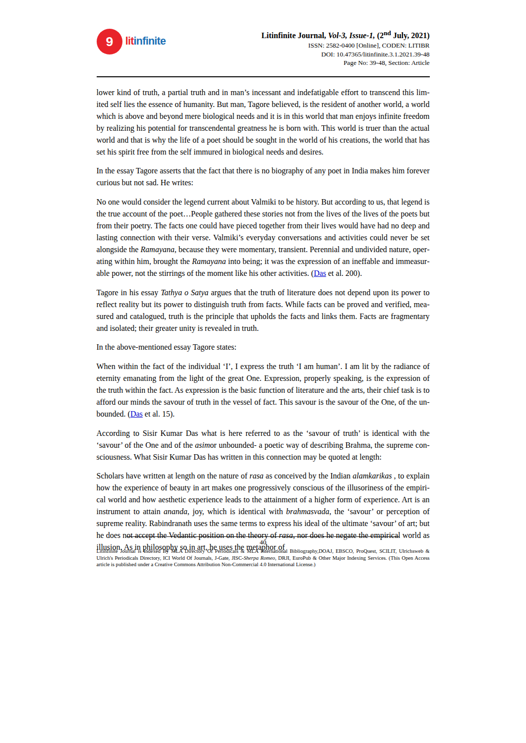9 lit infinite
Litinfinite Journal, Vol-3, Issue-1, (2nd July, 2021)
ISSN: 2582-0400 [Online], CODEN: LITIBR
DOI: 10.47365/litinfinite.3.1.2021.39-48
Page No: 39-48, Section: Article
lower kind of truth, a partial truth and in man’s incessant and indefatigable effort to transcend this limited self lies the essence of humanity. But man, Tagore believed, is the resident of another world, a world which is above and beyond mere biological needs and it is in this world that man enjoys infinite freedom by realizing his potential for transcendental greatness he is born with. This world is truer than the actual world and that is why the life of a poet should be sought in the world of his creations, the world that has set his spirit free from the self immured in biological needs and desires.
In the essay Tagore asserts that the fact that there is no biography of any poet in India makes him forever curious but not sad. He writes:
No one would consider the legend current about Valmiki to be history. But according to us, that legend is the true account of the poet…People gathered these stories not from the lives of the lives of the poets but from their poetry. The facts one could have pieced together from their lives would have had no deep and lasting connection with their verse. Valmiki’s everyday conversations and activities could never be set alongside the Ramayana, because they were momentary, transient. Perennial and undivided nature, operating within him, brought the Ramayana into being; it was the expression of an ineffable and immeasurable power, not the stirrings of the moment like his other activities. (Das et al. 200).
Tagore in his essay Tathya o Satya argues that the truth of literature does not depend upon its power to reflect reality but its power to distinguish truth from facts. While facts can be proved and verified, measured and catalogued, truth is the principle that upholds the facts and links them. Facts are fragmentary and isolated; their greater unity is revealed in truth.
In the above-mentioned essay Tagore states:
When within the fact of the individual ‘I’, I express the truth ‘I am human’. I am lit by the radiance of eternity emanating from the light of the great One. Expression, properly speaking, is the expression of the truth within the fact. As expression is the basic function of literature and the arts, their chief task is to afford our minds the savour of truth in the vessel of fact. This savour is the savour of the One, of the unbounded. (Das et al. 15).
According to Sisir Kumar Das what is here referred to as the ‘savour of truth’ is identical with the ‘savour’ of the One and of the asimor unbounded- a poetic way of describing Brahma, the supreme consciousness. What Sisir Kumar Das has written in this connection may be quoted at length:
Scholars have written at length on the nature of rasa as conceived by the Indian alamkarikas , to explain how the experience of beauty in art makes one progressively conscious of the illusoriness of the empirical world and how aesthetic experience leads to the attainment of a higher form of experience. Art is an instrument to attain ananda, joy, which is identical with brahmasvada, the ‘savour’ or perception of supreme reality. Rabindranath uses the same terms to express his ideal of the ultimate ‘savour’ of art; but he does not accept the Vedantic position on the theory of rasa, nor does he negate the empirical world as illusion. As in philosophy so in art, he uses the metaphor of
40
Litinfinite Journal is Indexed By MLA Directory Of Periodicals & MLA International Bibliography,DOAJ, EBSCO, ProQuest, SCILIT, Ulrichsweb & Ulrich's Periodicals Directory, ICI World Of Journals, J-Gate, JISC-Sherpa Romeo, DRJI, EuroPub & Other Major Indexing Services. (This Open Access article is published under a Creative Commons Attribution Non-Commercial 4.0 International License.)